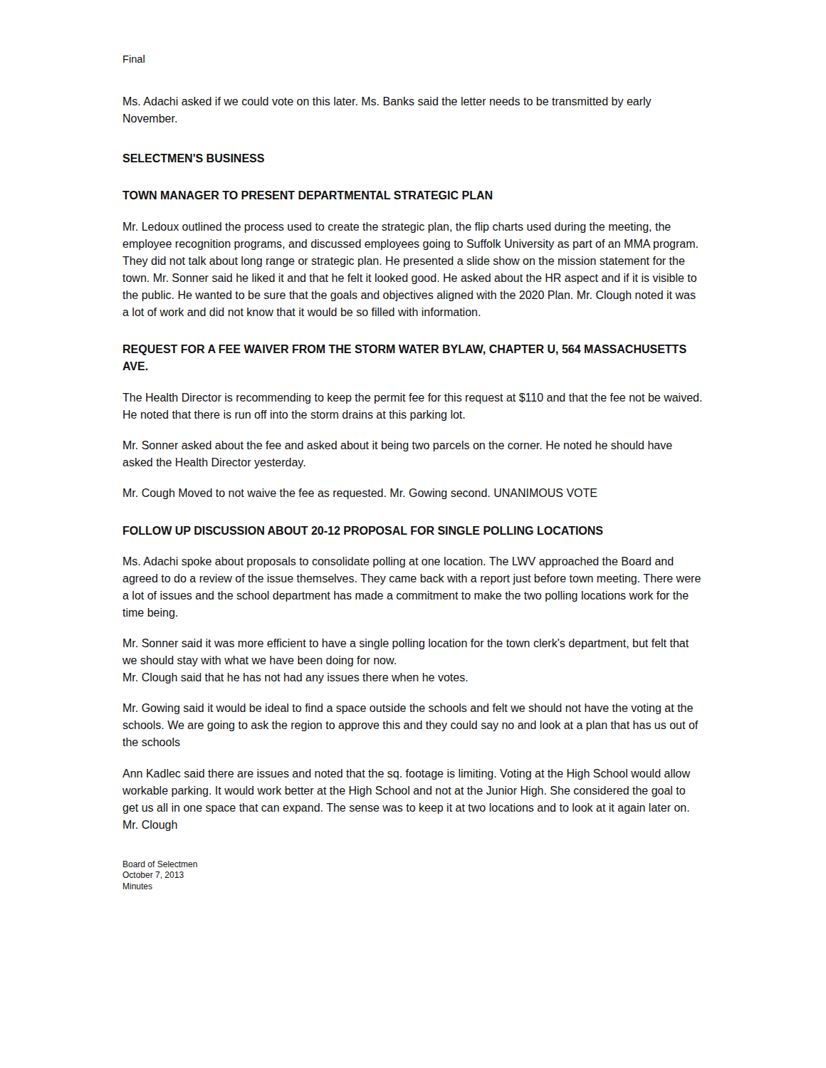Final
Ms. Adachi asked if we could vote on this later. Ms. Banks said the letter needs to be transmitted by early November.
Selectmen's Business
Town Manager to Present Departmental Strategic Plan
Mr. Ledoux outlined the process used to create the strategic plan, the flip charts used during the meeting, the employee recognition programs, and discussed employees going to Suffolk University as part of an MMA program. They did not talk about long range or strategic plan. He presented a slide show on the mission statement for the town. Mr. Sonner said he liked it and that he felt it looked good. He asked about the HR aspect and if it is visible to the public. He wanted to be sure that the goals and objectives aligned with the 2020 Plan. Mr. Clough noted it was a lot of work and did not know that it would be so filled with information.
Request for a Fee Waiver from the Storm Water Bylaw, Chapter U, 564 Massachusetts Ave.
The Health Director is recommending to keep the permit fee for this request at $110 and that the fee not be waived. He noted that there is run off into the storm drains at this parking lot.
Mr. Sonner asked about the fee and asked about it being two parcels on the corner. He noted he should have asked the Health Director yesterday.
Mr. Cough Moved to not waive the fee as requested. Mr. Gowing second. UNANIMOUS VOTE
Follow Up Discussion About 20-12 Proposal for Single Polling Locations
Ms. Adachi spoke about proposals to consolidate polling at one location. The LWV approached the Board and agreed to do a review of the issue themselves. They came back with a report just before town meeting. There were a lot of issues and the school department has made a commitment to make the two polling locations work for the time being.
Mr. Sonner said it was more efficient to have a single polling location for the town clerk's department, but felt that we should stay with what we have been doing for now.
Mr. Clough said that he has not had any issues there when he votes.
Mr. Gowing said it would be ideal to find a space outside the schools and felt we should not have the voting at the schools. We are going to ask the region to approve this and they could say no and look at a plan that has us out of the schools
Ann Kadlec said there are issues and noted that the sq. footage is limiting. Voting at the High School would allow workable parking. It would work better at the High School and not at the Junior High. She considered the goal to get us all in one space that can expand. The sense was to keep it at two locations and to look at it again later on. Mr. Clough
Board of Selectmen
October 7, 2013
Minutes